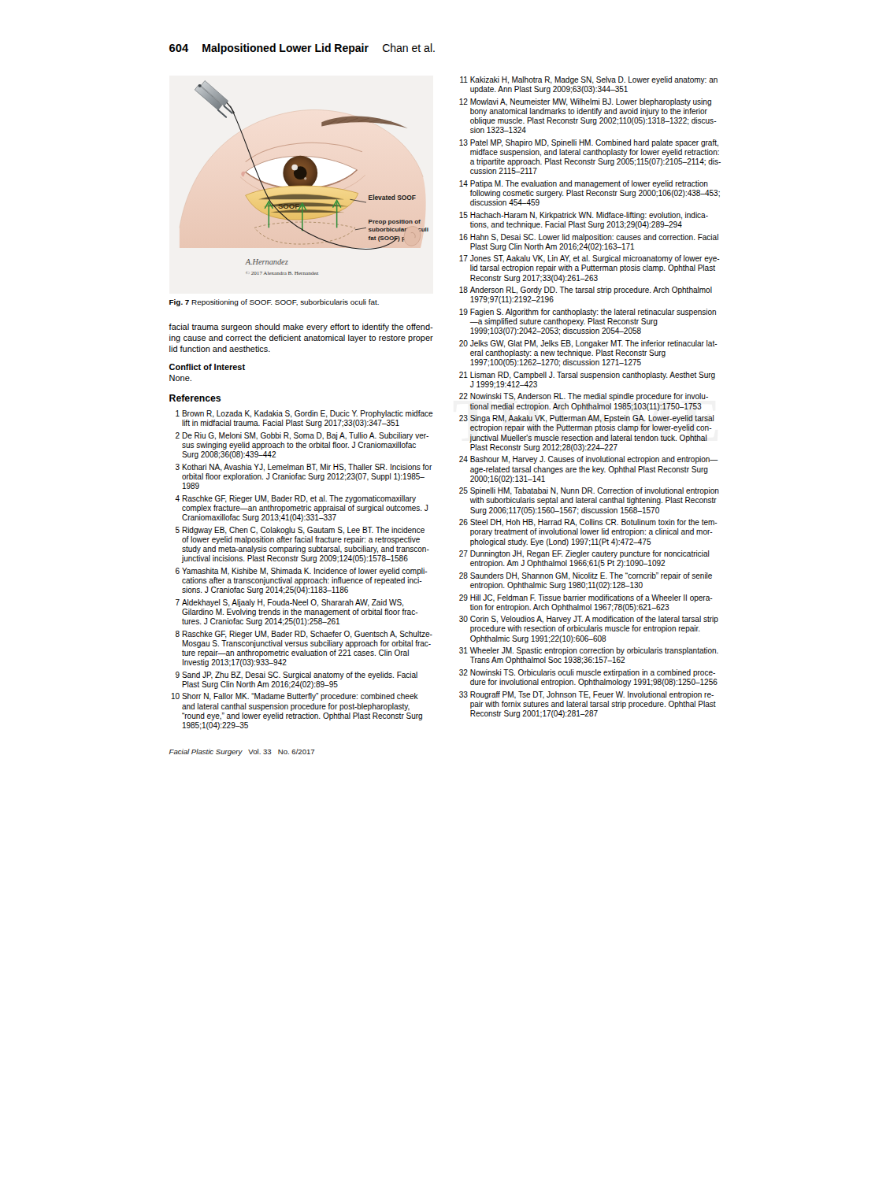604 Malpositioned Lower Lid Repair Chan et al.
THIEME
SOOF Elevated SOOF Preop position of suborbicularis oculi fat (SOOF) pad A.Hernandez © 2017 Alexandra B. Hernandez
Fig. 7 Repositioning of SOOF. SOOF, suborbicularis oculi fat.
facial trauma surgeon should make every effort to identify the offending cause and correct the deficient anatomical layer to restore proper lid function and aesthetics.
Conflict of Interest
None.
References
1 Brown R, Lozada K, Kadakia S, Gordin E, Ducic Y. Prophylactic midface lift in midfacial trauma. Facial Plast Surg 2017;33(03):347–351
2 De Riu G, Meloni SM, Gobbi R, Soma D, Baj A, Tullio A. Subciliary versus swinging eyelid approach to the orbital floor. J Craniomaxillofac Surg 2008;36(08):439–442
3 Kothari NA, Avashia YJ, Lemelman BT, Mir HS, Thaller SR. Incisions for orbital floor exploration. J Craniofac Surg 2012;23(07, Suppl 1):1985–1989
4 Raschke GF, Rieger UM, Bader RD, et al. The zygomaticomaxillary complex fracture—an anthropometric appraisal of surgical outcomes. J Craniomaxillofac Surg 2013;41(04):331–337
5 Ridgway EB, Chen C, Colakoglu S, Gautam S, Lee BT. The incidence of lower eyelid malposition after facial fracture repair: a retrospective study and meta-analysis comparing subtarsal, subciliary, and transconjunctival incisions. Plast Reconstr Surg 2009;124(05):1578–1586
6 Yamashita M, Kishibe M, Shimada K. Incidence of lower eyelid complications after a transconjunctival approach: influence of repeated incisions. J Craniofac Surg 2014;25(04):1183–1186
7 Aldekhayel S, Aljaaly H, Fouda-Neel O, Shararah AW, Zaid WS, Gilardino M. Evolving trends in the management of orbital floor fractures. J Craniofac Surg 2014;25(01):258–261
8 Raschke GF, Rieger UM, Bader RD, Schaefer O, Guentsch A, Schultze-Mosgau S. Transconjunctival versus subciliary approach for orbital fracture repair—an anthropometric evaluation of 221 cases. Clin Oral Investig 2013;17(03):933–942
9 Sand JP, Zhu BZ, Desai SC. Surgical anatomy of the eyelids. Facial Plast Surg Clin North Am 2016;24(02):89–95
10 Shorr N, Fallor MK. “Madame Butterfly” procedure: combined cheek and lateral canthal suspension procedure for post-blepharoplasty, “round eye,” and lower eyelid retraction. Ophthal Plast Reconstr Surg 1985;1(04):229–35
11 Kakizaki H, Malhotra R, Madge SN, Selva D. Lower eyelid anatomy: an update. Ann Plast Surg 2009;63(03):344–351
12 Mowlavi A, Neumeister MW, Wilhelmi BJ. Lower blepharoplasty using bony anatomical landmarks to identify and avoid injury to the inferior oblique muscle. Plast Reconstr Surg 2002;110(05):1318–1322; discussion 1323–1324
13 Patel MP, Shapiro MD, Spinelli HM. Combined hard palate spacer graft, midface suspension, and lateral canthoplasty for lower eyelid retraction: a tripartite approach. Plast Reconstr Surg 2005;115(07):2105–2114; discussion 2115–2117
14 Patipa M. The evaluation and management of lower eyelid retraction following cosmetic surgery. Plast Reconstr Surg 2000;106(02):438–453; discussion 454–459
15 Hachach-Haram N, Kirkpatrick WN. Midface-lifting: evolution, indications, and technique. Facial Plast Surg 2013;29(04):289–294
16 Hahn S, Desai SC. Lower lid malposition: causes and correction. Facial Plast Surg Clin North Am 2016;24(02):163–171
17 Jones ST, Aakalu VK, Lin AY, et al. Surgical microanatomy of lower eyelid tarsal ectropion repair with a Putterman ptosis clamp. Ophthal Plast Reconstr Surg 2017;33(04):261–263
18 Anderson RL, Gordy DD. The tarsal strip procedure. Arch Ophthalmol 1979;97(11):2192–2196
19 Fagien S. Algorithm for canthoplasty: the lateral retinacular suspension—a simplified suture canthopexy. Plast Reconstr Surg 1999;103(07):2042–2053; discussion 2054–2058
20 Jelks GW, Glat PM, Jelks EB, Longaker MT. The inferior retinacular lateral canthoplasty: a new technique. Plast Reconstr Surg 1997;100(05):1262–1270; discussion 1271–1275
21 Lisman RD, Campbell J. Tarsal suspension canthoplasty. Aesthet Surg J 1999;19:412–423
22 Nowinski TS, Anderson RL. The medial spindle procedure for involutional medial ectropion. Arch Ophthalmol 1985;103(11):1750–1753
23 Singa RM, Aakalu VK, Putterman AM, Epstein GA. Lower-eyelid tarsal ectropion repair with the Putterman ptosis clamp for lower-eyelid conjunctival Mueller's muscle resection and lateral tendon tuck. Ophthal Plast Reconstr Surg 2012;28(03):224–227
24 Bashour M, Harvey J. Causes of involutional ectropion and entropion—age-related tarsal changes are the key. Ophthal Plast Reconstr Surg 2000;16(02):131–141
25 Spinelli HM, Tabatabai N, Nunn DR. Correction of involutional entropion with suborbicularis septal and lateral canthal tightening. Plast Reconstr Surg 2006;117(05):1560–1567; discussion 1568–1570
26 Steel DH, Hoh HB, Harrad RA, Collins CR. Botulinum toxin for the temporary treatment of involutional lower lid entropion: a clinical and morphological study. Eye (Lond) 1997;11(Pt 4):472–475
27 Dunnington JH, Regan EF. Ziegler cautery puncture for noncicatricial entropion. Am J Ophthalmol 1966;61(5 Pt 2):1090–1092
28 Saunders DH, Shannon GM, Nicolitz E. The “corncrib” repair of senile entropion. Ophthalmic Surg 1980;11(02):128–130
29 Hill JC, Feldman F. Tissue barrier modifications of a Wheeler II operation for entropion. Arch Ophthalmol 1967;78(05):621–623
30 Corin S, Veloudios A, Harvey JT. A modification of the lateral tarsal strip procedure with resection of orbicularis muscle for entropion repair. Ophthalmic Surg 1991;22(10):606–608
31 Wheeler JM. Spastic entropion correction by orbicularis transplantation. Trans Am Ophthalmol Soc 1938;36:157–162
32 Nowinski TS. Orbicularis oculi muscle extirpation in a combined procedure for involutional entropion. Ophthalmology 1991;98(08):1250–1256
33 Rougraff PM, Tse DT, Johnson TE, Feuer W. Involutional entropion repair with fornix sutures and lateral tarsal strip procedure. Ophthal Plast Reconstr Surg 2001;17(04):281–287
Facial Plastic Surgery Vol. 33 No. 6/2017